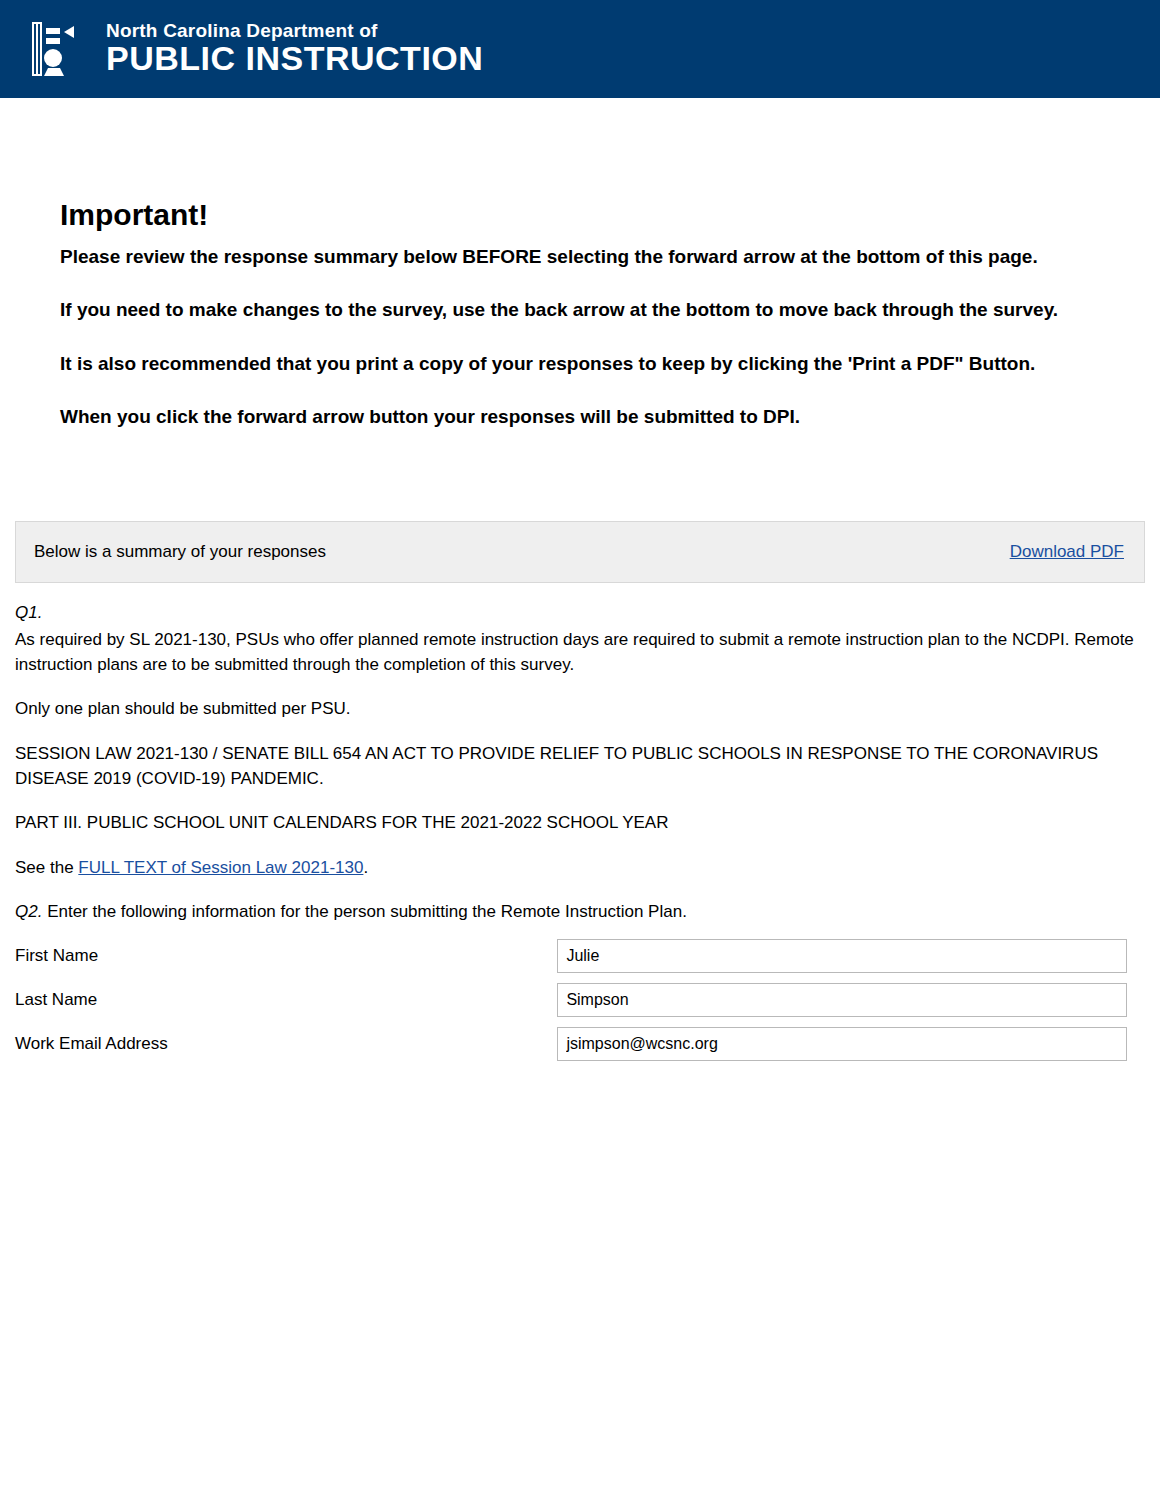North Carolina Department of
PUBLIC INSTRUCTION
Important!
Please review the response summary below BEFORE selecting the forward arrow at the bottom of this page.
If you need to make changes to the survey, use the back arrow at the bottom to move back through the survey.
It is also recommended that you print a copy of your responses to keep by clicking the 'Print a PDF" Button.
When you click the forward arrow button your responses will be submitted to DPI.
Below is a summary of your responses
Download PDF
Q1.
As required by SL 2021-130, PSUs who offer planned remote instruction days are required to submit a remote instruction plan to the NCDPI. Remote instruction plans are to be submitted through the completion of this survey.
Only one plan should be submitted per PSU.
SESSION LAW 2021-130 / SENATE BILL 654 AN ACT TO PROVIDE RELIEF TO PUBLIC SCHOOLS IN RESPONSE TO THE CORONAVIRUS DISEASE 2019 (COVID-19) PANDEMIC.
PART III. PUBLIC SCHOOL UNIT CALENDARS FOR THE 2021-2022 SCHOOL YEAR
See the FULL TEXT of Session Law 2021-130.
Q2. Enter the following information for the person submitting the Remote Instruction Plan.
First Name
Last Name
Work Email Address